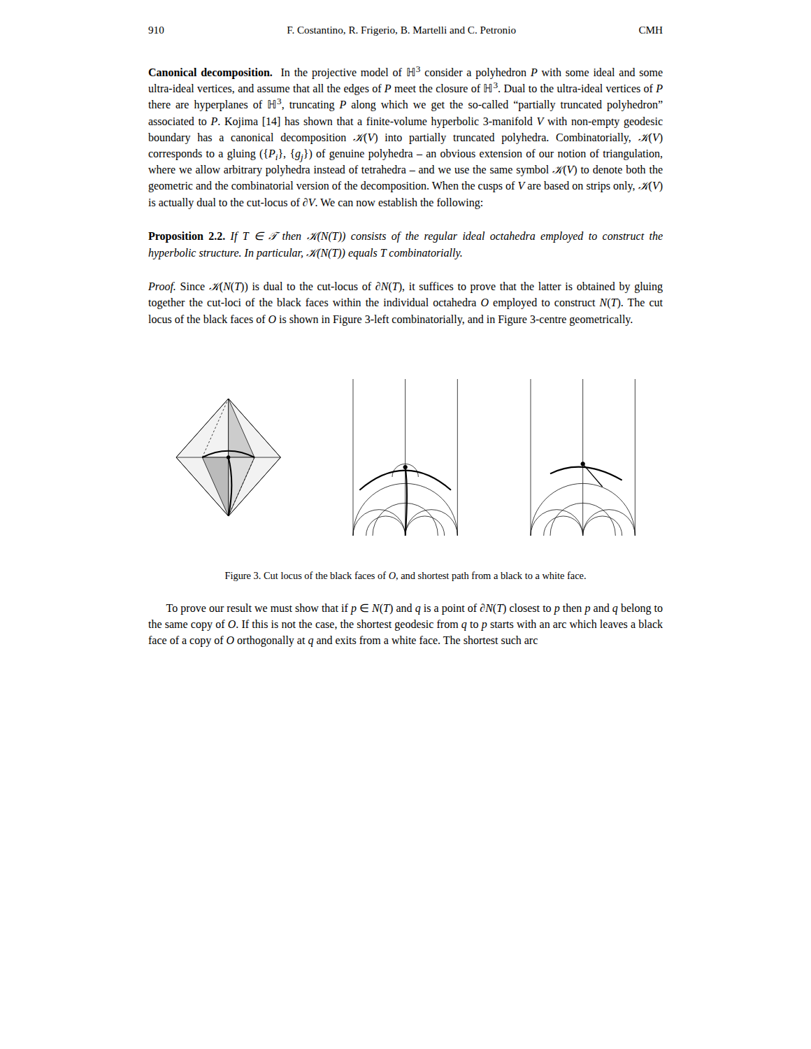910 F. Costantino, R. Frigerio, B. Martelli and C. Petronio CMH
Canonical decomposition. In the projective model of ℍ3 consider a polyhedron P with some ideal and some ultra-ideal vertices, and assume that all the edges of P meet the closure of ℍ3. Dual to the ultra-ideal vertices of P there are hyperplanes of ℍ3, truncating P along which we get the so-called “partially truncated polyhedron” associated to P. Kojima [14] has shown that a finite-volume hyperbolic 3-manifold V with non-empty geodesic boundary has a canonical decomposition 𝒦(V) into partially truncated polyhedra. Combinatorially, 𝒦(V) corresponds to a gluing ({Pi}, {gj}) of genuine polyhedra – an obvious extension of our notion of triangulation, where we allow arbitrary polyhedra instead of tetrahedra – and we use the same symbol 𝒦(V) to denote both the geometric and the combinatorial version of the decomposition. When the cusps of V are based on strips only, 𝒦(V) is actually dual to the cut-locus of ∂V. We can now establish the following:
Proposition 2.2. If T ∈ 𝒯 then 𝒦(N(T)) consists of the regular ideal octahedra employed to construct the hyperbolic structure. In particular, 𝒦(N(T)) equals T combinatorially.
Proof. Since 𝒦(N(T)) is dual to the cut-locus of ∂N(T), it suffices to prove that the latter is obtained by gluing together the cut-loci of the black faces within the individual octahedra O employed to construct N(T). The cut locus of the black faces of O is shown in Figure 3-left combinatorially, and in Figure 3-centre geometrically.
Figure 3. Cut locus of the black faces of O, and shortest path from a black to a white face.
To prove our result we must show that if p ∈ N(T) and q is a point of ∂N(T) closest to p then p and q belong to the same copy of O. If this is not the case, the shortest geodesic from q to p starts with an arc which leaves a black face of a copy of O orthogonally at q and exits from a white face. The shortest such arc